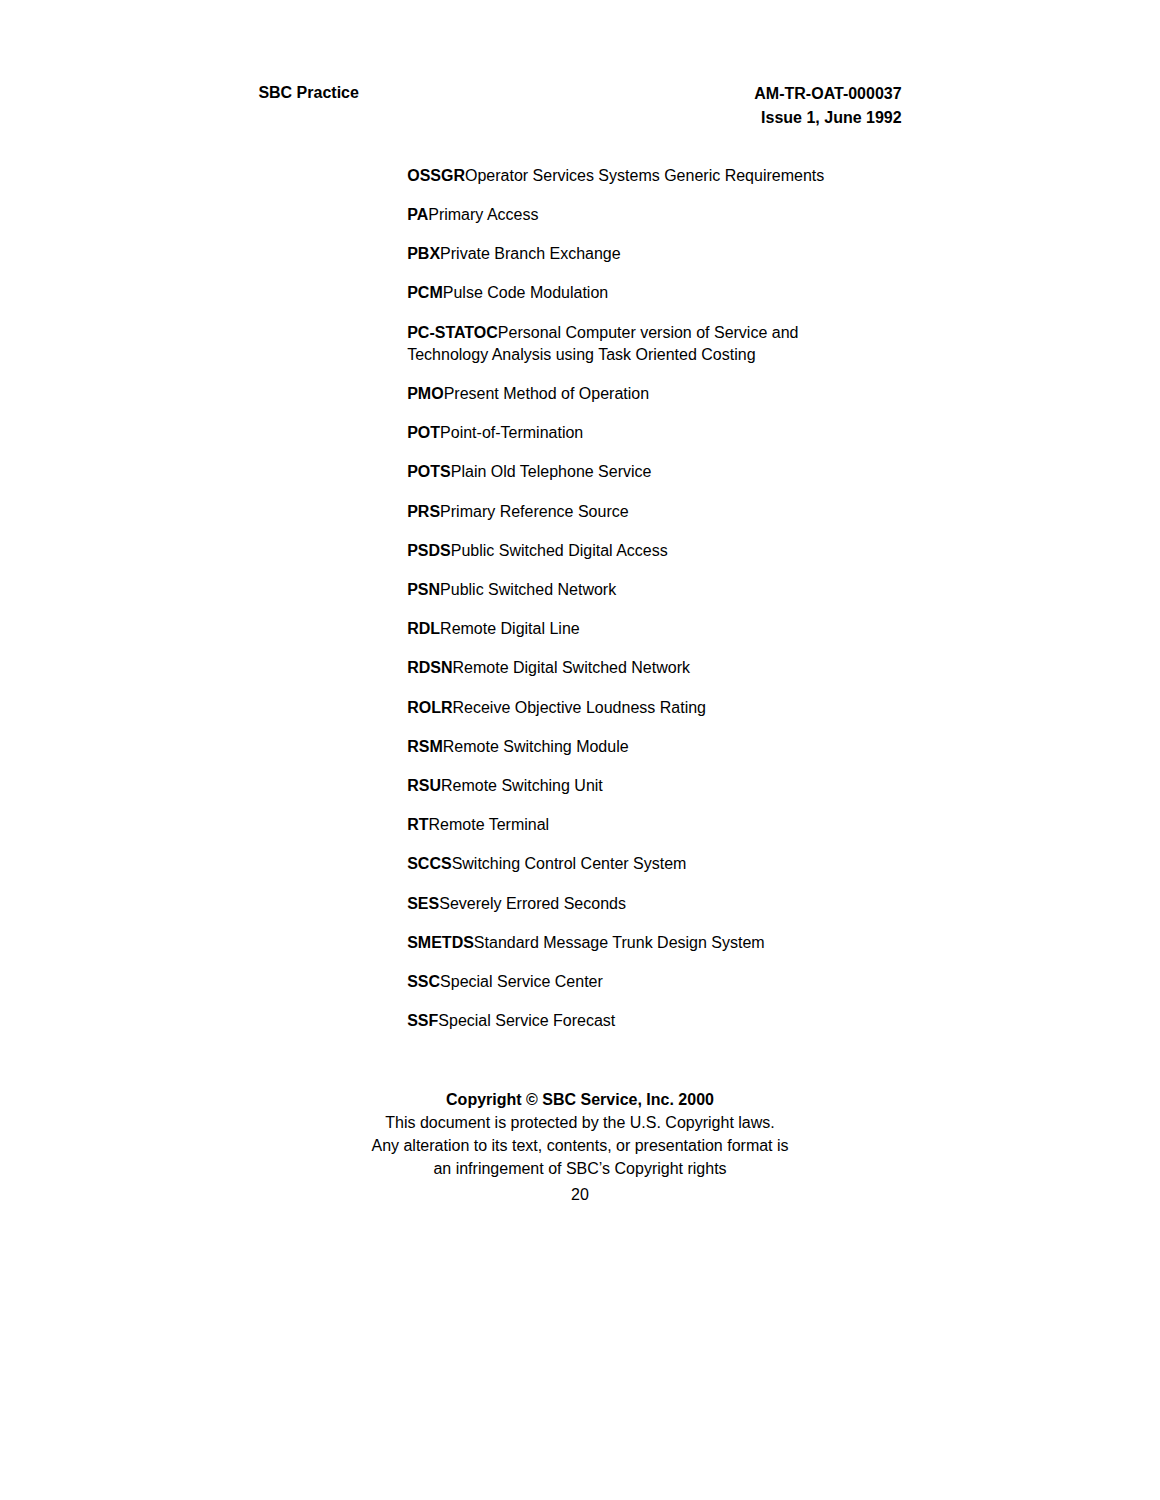SBC Practice
AM-TR-OAT-000037
Issue 1, June 1992
OSSGR
Operator Services Systems Generic Requirements
PA
Primary Access
PBX
Private Branch Exchange
PCM
Pulse Code Modulation
PC-STATOC
Personal Computer version of Service and Technology Analysis using Task Oriented Costing
PMO
Present Method of Operation
POT
Point-of-Termination
POTS
Plain Old Telephone Service
PRS
Primary Reference Source
PSDS
Public Switched Digital Access
PSN
Public Switched Network
RDL
Remote Digital Line
RDSN
Remote Digital Switched Network
ROLR
Receive Objective Loudness Rating
RSM
Remote Switching Module
RSU
Remote Switching Unit
RT
Remote Terminal
SCCS
Switching Control Center System
SES
Severely Errored Seconds
SMETDS
Standard Message Trunk Design System
SSC
Special Service Center
SSF
Special Service Forecast
Copyright © SBC Service, Inc. 2000
This document is protected by the U.S. Copyright laws.
Any alteration to its text, contents, or presentation format is
an infringement of SBC’s Copyright rights
20